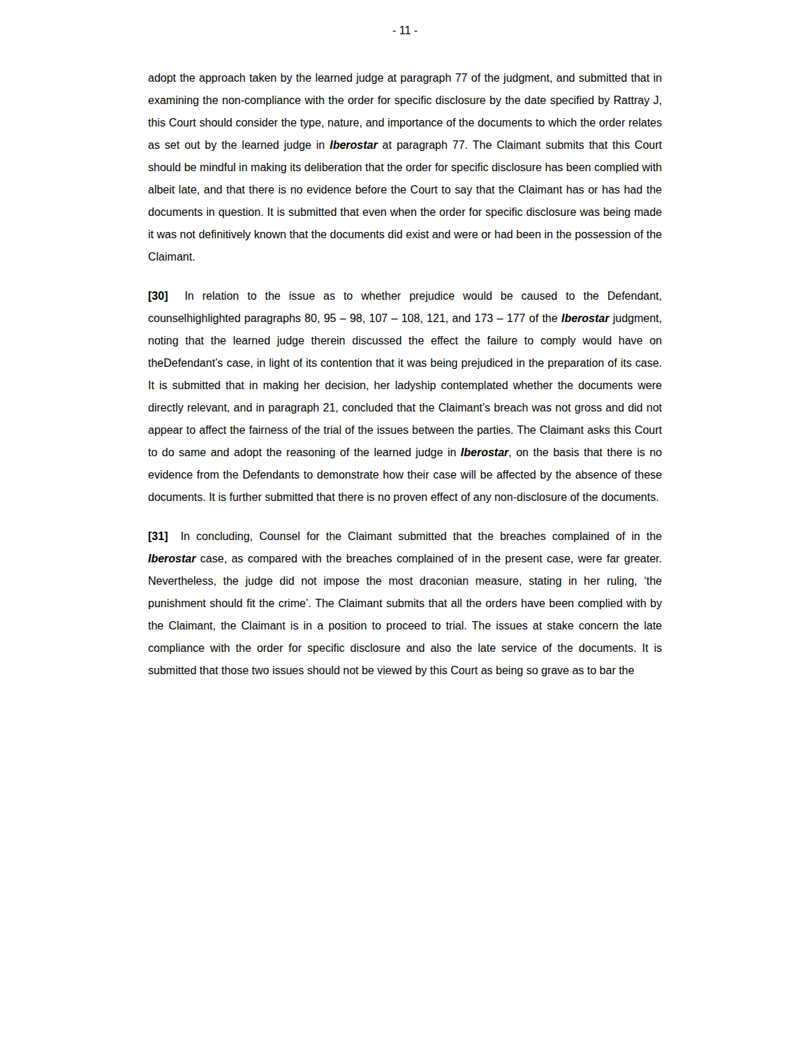- 11 -
adopt the approach taken by the learned judge at paragraph 77 of the judgment, and submitted that in examining the non-compliance with the order for specific disclosure by the date specified by Rattray J, this Court should consider the type, nature, and importance of the documents to which the order relates as set out by the learned judge in Iberostar at paragraph 77. The Claimant submits that this Court should be mindful in making its deliberation that the order for specific disclosure has been complied with albeit late, and that there is no evidence before the Court to say that the Claimant has or has had the documents in question. It is submitted that even when the order for specific disclosure was being made it was not definitively known that the documents did exist and were or had been in the possession of the Claimant.
[30] In relation to the issue as to whether prejudice would be caused to the Defendant, counselhighlighted paragraphs 80, 95 – 98, 107 – 108, 121, and 173 – 177 of the Iberostar judgment, noting that the learned judge therein discussed the effect the failure to comply would have on theDefendant’s case, in light of its contention that it was being prejudiced in the preparation of its case. It is submitted that in making her decision, her ladyship contemplated whether the documents were directly relevant, and in paragraph 21, concluded that the Claimant’s breach was not gross and did not appear to affect the fairness of the trial of the issues between the parties. The Claimant asks this Court to do same and adopt the reasoning of the learned judge in Iberostar, on the basis that there is no evidence from the Defendants to demonstrate how their case will be affected by the absence of these documents. It is further submitted that there is no proven effect of any non-disclosure of the documents.
[31] In concluding, Counsel for the Claimant submitted that the breaches complained of in the Iberostar case, as compared with the breaches complained of in the present case, were far greater. Nevertheless, the judge did not impose the most draconian measure, stating in her ruling, ‘the punishment should fit the crime’. The Claimant submits that all the orders have been complied with by the Claimant, the Claimant is in a position to proceed to trial. The issues at stake concern the late compliance with the order for specific disclosure and also the late service of the documents. It is submitted that those two issues should not be viewed by this Court as being so grave as to bar the